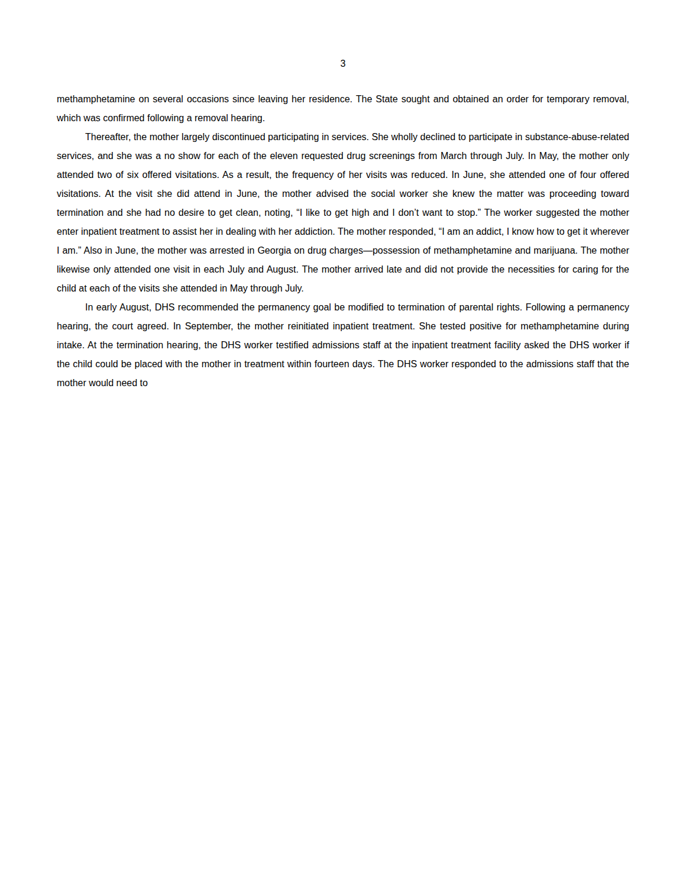3
methamphetamine on several occasions since leaving her residence. The State sought and obtained an order for temporary removal, which was confirmed following a removal hearing.
Thereafter, the mother largely discontinued participating in services. She wholly declined to participate in substance-abuse-related services, and she was a no show for each of the eleven requested drug screenings from March through July. In May, the mother only attended two of six offered visitations. As a result, the frequency of her visits was reduced. In June, she attended one of four offered visitations. At the visit she did attend in June, the mother advised the social worker she knew the matter was proceeding toward termination and she had no desire to get clean, noting, “I like to get high and I don’t want to stop.” The worker suggested the mother enter inpatient treatment to assist her in dealing with her addiction. The mother responded, “I am an addict, I know how to get it wherever I am.” Also in June, the mother was arrested in Georgia on drug charges—possession of methamphetamine and marijuana. The mother likewise only attended one visit in each July and August. The mother arrived late and did not provide the necessities for caring for the child at each of the visits she attended in May through July.
In early August, DHS recommended the permanency goal be modified to termination of parental rights. Following a permanency hearing, the court agreed. In September, the mother reinitiated inpatient treatment. She tested positive for methamphetamine during intake. At the termination hearing, the DHS worker testified admissions staff at the inpatient treatment facility asked the DHS worker if the child could be placed with the mother in treatment within fourteen days. The DHS worker responded to the admissions staff that the mother would need to